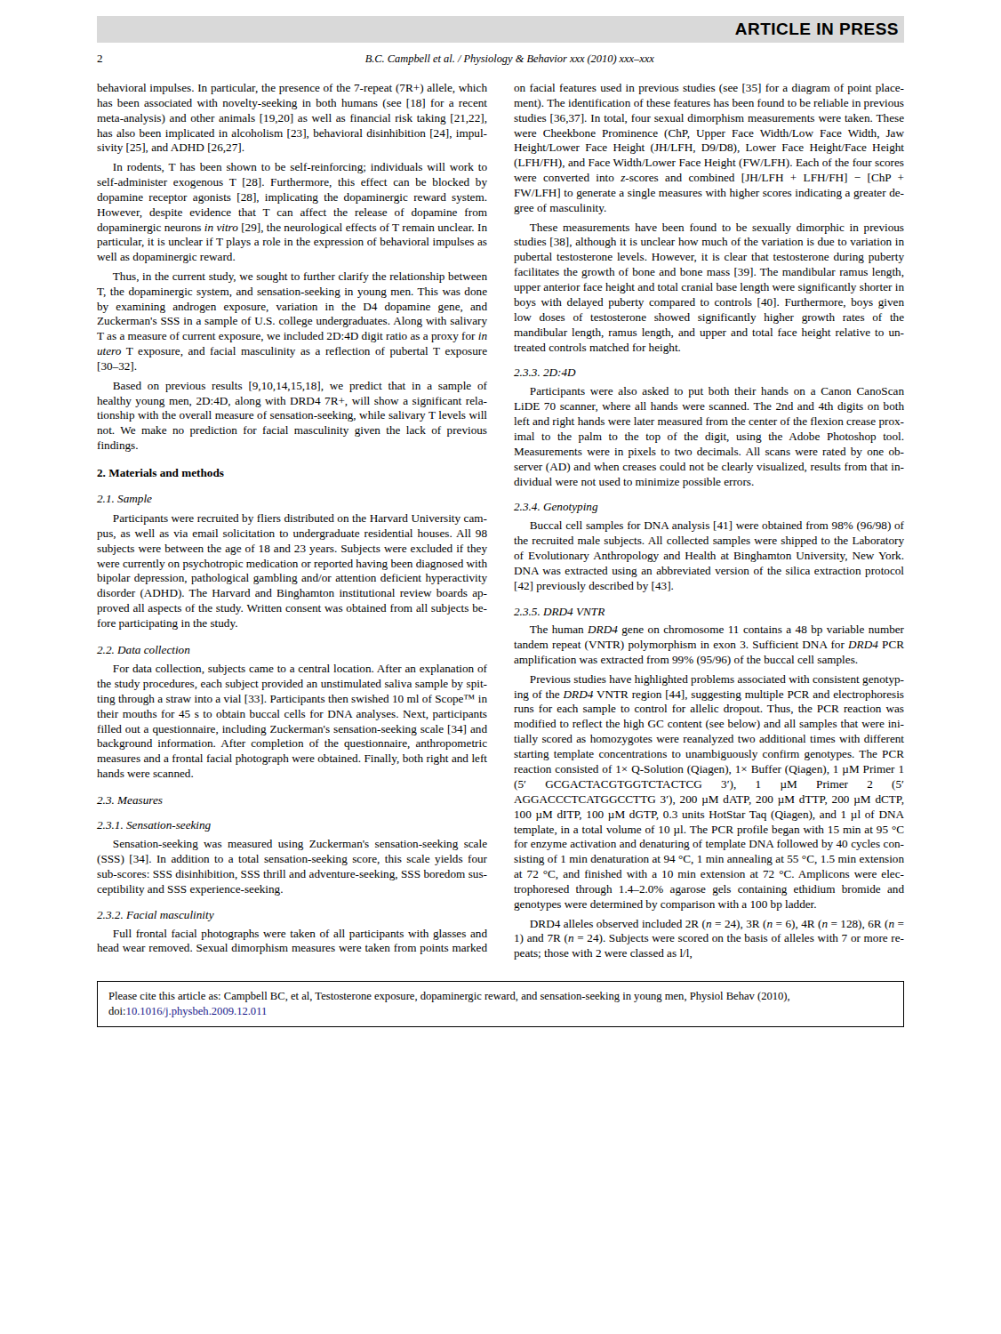ARTICLE IN PRESS
2
B.C. Campbell et al. / Physiology & Behavior xxx (2010) xxx–xxx
behavioral impulses. In particular, the presence of the 7-repeat (7R+) allele, which has been associated with novelty-seeking in both humans (see [18] for a recent meta-analysis) and other animals [19,20] as well as financial risk taking [21,22], has also been implicated in alcoholism [23], behavioral disinhibition [24], impulsivity [25], and ADHD [26,27].
In rodents, T has been shown to be self-reinforcing; individuals will work to self-administer exogenous T [28]. Furthermore, this effect can be blocked by dopamine receptor agonists [28], implicating the dopaminergic reward system. However, despite evidence that T can affect the release of dopamine from dopaminergic neurons in vitro [29], the neurological effects of T remain unclear. In particular, it is unclear if T plays a role in the expression of behavioral impulses as well as dopaminergic reward.
Thus, in the current study, we sought to further clarify the relationship between T, the dopaminergic system, and sensation-seeking in young men. This was done by examining androgen exposure, variation in the D4 dopamine gene, and Zuckerman's SSS in a sample of U.S. college undergraduates. Along with salivary T as a measure of current exposure, we included 2D:4D digit ratio as a proxy for in utero T exposure, and facial masculinity as a reflection of pubertal T exposure [30–32].
Based on previous results [9,10,14,15,18], we predict that in a sample of healthy young men, 2D:4D, along with DRD4 7R+, will show a significant relationship with the overall measure of sensation-seeking, while salivary T levels will not. We make no prediction for facial masculinity given the lack of previous findings.
2. Materials and methods
2.1. Sample
Participants were recruited by fliers distributed on the Harvard University campus, as well as via email solicitation to undergraduate residential houses. All 98 subjects were between the age of 18 and 23 years. Subjects were excluded if they were currently on psychotropic medication or reported having been diagnosed with bipolar depression, pathological gambling and/or attention deficient hyperactivity disorder (ADHD). The Harvard and Binghamton institutional review boards approved all aspects of the study. Written consent was obtained from all subjects before participating in the study.
2.2. Data collection
For data collection, subjects came to a central location. After an explanation of the study procedures, each subject provided an unstimulated saliva sample by spitting through a straw into a vial [33]. Participants then swished 10 ml of Scope™ in their mouths for 45 s to obtain buccal cells for DNA analyses. Next, participants filled out a questionnaire, including Zuckerman's sensation-seeking scale [34] and background information. After completion of the questionnaire, anthropometric measures and a frontal facial photograph were obtained. Finally, both right and left hands were scanned.
2.3. Measures
2.3.1. Sensation-seeking
Sensation-seeking was measured using Zuckerman's sensation-seeking scale (SSS) [34]. In addition to a total sensation-seeking score, this scale yields four sub-scores: SSS disinhibition, SSS thrill and adventure-seeking, SSS boredom susceptibility and SSS experience-seeking.
2.3.2. Facial masculinity
Full frontal facial photographs were taken of all participants with glasses and head wear removed. Sexual dimorphism measures were taken from points marked on facial features used in previous studies (see [35] for a diagram of point placement). The identification of these features has been found to be reliable in previous studies [36,37]. In total, four sexual dimorphism measurements were taken. These were Cheekbone Prominence (ChP, Upper Face Width/Low Face Width, Jaw Height/Lower Face Height (JH/LFH, D9/D8), Lower Face Height/Face Height (LFH/FH), and Face Width/Lower Face Height (FW/LFH). Each of the four scores were converted into z-scores and combined [JH/LFH + LFH/FH] − [ChP + FW/LFH] to generate a single measures with higher scores indicating a greater degree of masculinity.
These measurements have been found to be sexually dimorphic in previous studies [38], although it is unclear how much of the variation is due to variation in pubertal testosterone levels. However, it is clear that testosterone during puberty facilitates the growth of bone and bone mass [39]. The mandibular ramus length, upper anterior face height and total cranial base length were significantly shorter in boys with delayed puberty compared to controls [40]. Furthermore, boys given low doses of testosterone showed significantly higher growth rates of the mandibular length, ramus length, and upper and total face height relative to untreated controls matched for height.
2.3.3. 2D:4D
Participants were also asked to put both their hands on a Canon CanoScan LiDE 70 scanner, where all hands were scanned. The 2nd and 4th digits on both left and right hands were later measured from the center of the flexion crease proximal to the palm to the top of the digit, using the Adobe Photoshop tool. Measurements were in pixels to two decimals. All scans were rated by one observer (AD) and when creases could not be clearly visualized, results from that individual were not used to minimize possible errors.
2.3.4. Genotyping
Buccal cell samples for DNA analysis [41] were obtained from 98% (96/98) of the recruited male subjects. All collected samples were shipped to the Laboratory of Evolutionary Anthropology and Health at Binghamton University, New York. DNA was extracted using an abbreviated version of the silica extraction protocol [42] previously described by [43].
2.3.5. DRD4 VNTR
The human DRD4 gene on chromosome 11 contains a 48 bp variable number tandem repeat (VNTR) polymorphism in exon 3. Sufficient DNA for DRD4 PCR amplification was extracted from 99% (95/96) of the buccal cell samples.
Previous studies have highlighted problems associated with consistent genotyping of the DRD4 VNTR region [44], suggesting multiple PCR and electrophoresis runs for each sample to control for allelic dropout. Thus, the PCR reaction was modified to reflect the high GC content (see below) and all samples that were initially scored as homozygotes were reanalyzed two additional times with different starting template concentrations to unambiguously confirm genotypes. The PCR reaction consisted of 1× Q-Solution (Qiagen), 1× Buffer (Qiagen), 1 µM Primer 1 (5′ GCGACTACGTGGTCTACTCG 3′), 1 µM Primer 2 (5′ AGGACCCTCATGGCCTTG 3′), 200 µM dATP, 200 µM dTTP, 200 µM dCTP, 100 µM dITP, 100 µM dGTP, 0.3 units HotStar Taq (Qiagen), and 1 µl of DNA template, in a total volume of 10 µl. The PCR profile began with 15 min at 95 °C for enzyme activation and denaturing of template DNA followed by 40 cycles consisting of 1 min denaturation at 94 °C, 1 min annealing at 55 °C, 1.5 min extension at 72 °C, and finished with a 10 min extension at 72 °C. Amplicons were electrophoresed through 1.4–2.0% agarose gels containing ethidium bromide and genotypes were determined by comparison with a 100 bp ladder.
DRD4 alleles observed included 2R (n = 24), 3R (n = 6), 4R (n = 128), 6R (n = 1) and 7R (n = 24). Subjects were scored on the basis of alleles with 7 or more repeats; those with 2 were classed as l/l,
Please cite this article as: Campbell BC, et al, Testosterone exposure, dopaminergic reward, and sensation-seeking in young men, Physiol Behav (2010), doi:10.1016/j.physbeh.2009.12.011